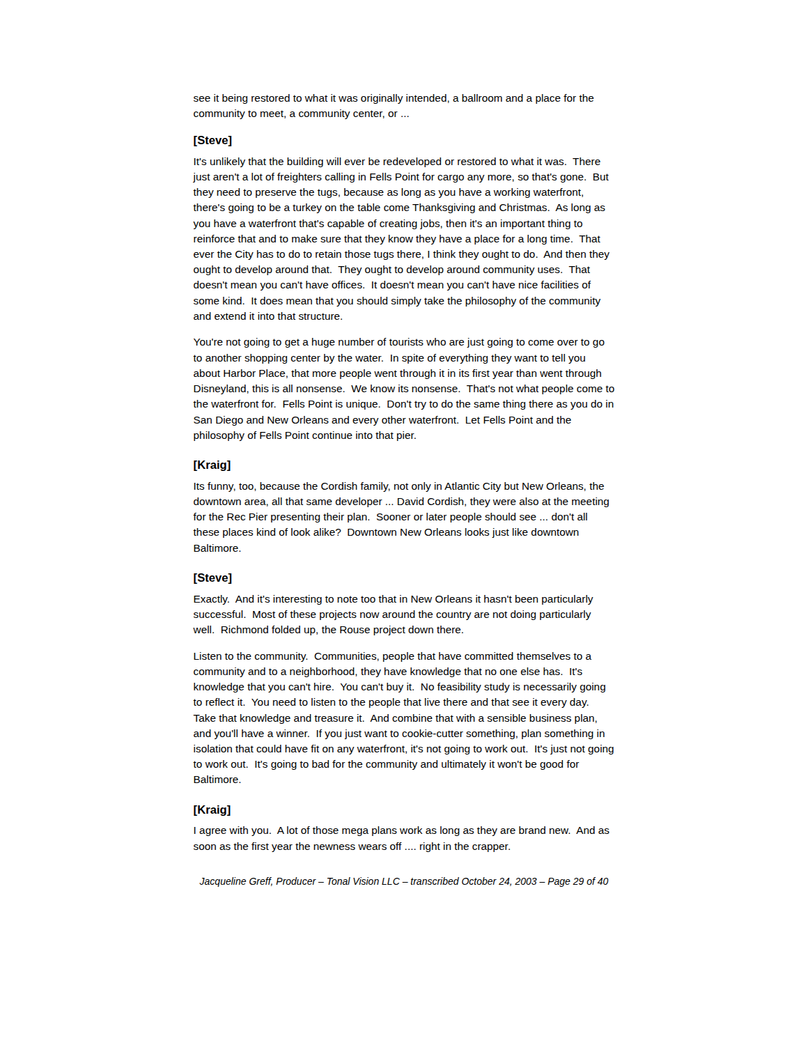see it being restored to what it was originally intended, a ballroom and a place for the community to meet, a community center, or ...
[Steve]
It's unlikely that the building will ever be redeveloped or restored to what it was. There just aren't a lot of freighters calling in Fells Point for cargo any more, so that's gone. But they need to preserve the tugs, because as long as you have a working waterfront, there's going to be a turkey on the table come Thanksgiving and Christmas. As long as you have a waterfront that's capable of creating jobs, then it's an important thing to reinforce that and to make sure that they know they have a place for a long time. That ever the City has to do to retain those tugs there, I think they ought to do. And then they ought to develop around that. They ought to develop around community uses. That doesn't mean you can't have offices. It doesn't mean you can't have nice facilities of some kind. It does mean that you should simply take the philosophy of the community and extend it into that structure.
You're not going to get a huge number of tourists who are just going to come over to go to another shopping center by the water. In spite of everything they want to tell you about Harbor Place, that more people went through it in its first year than went through Disneyland, this is all nonsense. We know its nonsense. That's not what people come to the waterfront for. Fells Point is unique. Don't try to do the same thing there as you do in San Diego and New Orleans and every other waterfront. Let Fells Point and the philosophy of Fells Point continue into that pier.
[Kraig]
Its funny, too, because the Cordish family, not only in Atlantic City but New Orleans, the downtown area, all that same developer ... David Cordish, they were also at the meeting for the Rec Pier presenting their plan. Sooner or later people should see ... don't all these places kind of look alike? Downtown New Orleans looks just like downtown Baltimore.
[Steve]
Exactly. And it's interesting to note too that in New Orleans it hasn't been particularly successful. Most of these projects now around the country are not doing particularly well. Richmond folded up, the Rouse project down there.
Listen to the community. Communities, people that have committed themselves to a community and to a neighborhood, they have knowledge that no one else has. It's knowledge that you can't hire. You can't buy it. No feasibility study is necessarily going to reflect it. You need to listen to the people that live there and that see it every day. Take that knowledge and treasure it. And combine that with a sensible business plan, and you'll have a winner. If you just want to cookie-cutter something, plan something in isolation that could have fit on any waterfront, it's not going to work out. It's just not going to work out. It's going to bad for the community and ultimately it won't be good for Baltimore.
[Kraig]
I agree with you. A lot of those mega plans work as long as they are brand new. And as soon as the first year the newness wears off .... right in the crapper.
Jacqueline Greff, Producer – Tonal Vision LLC – transcribed October 24, 2003 – Page 29 of 40